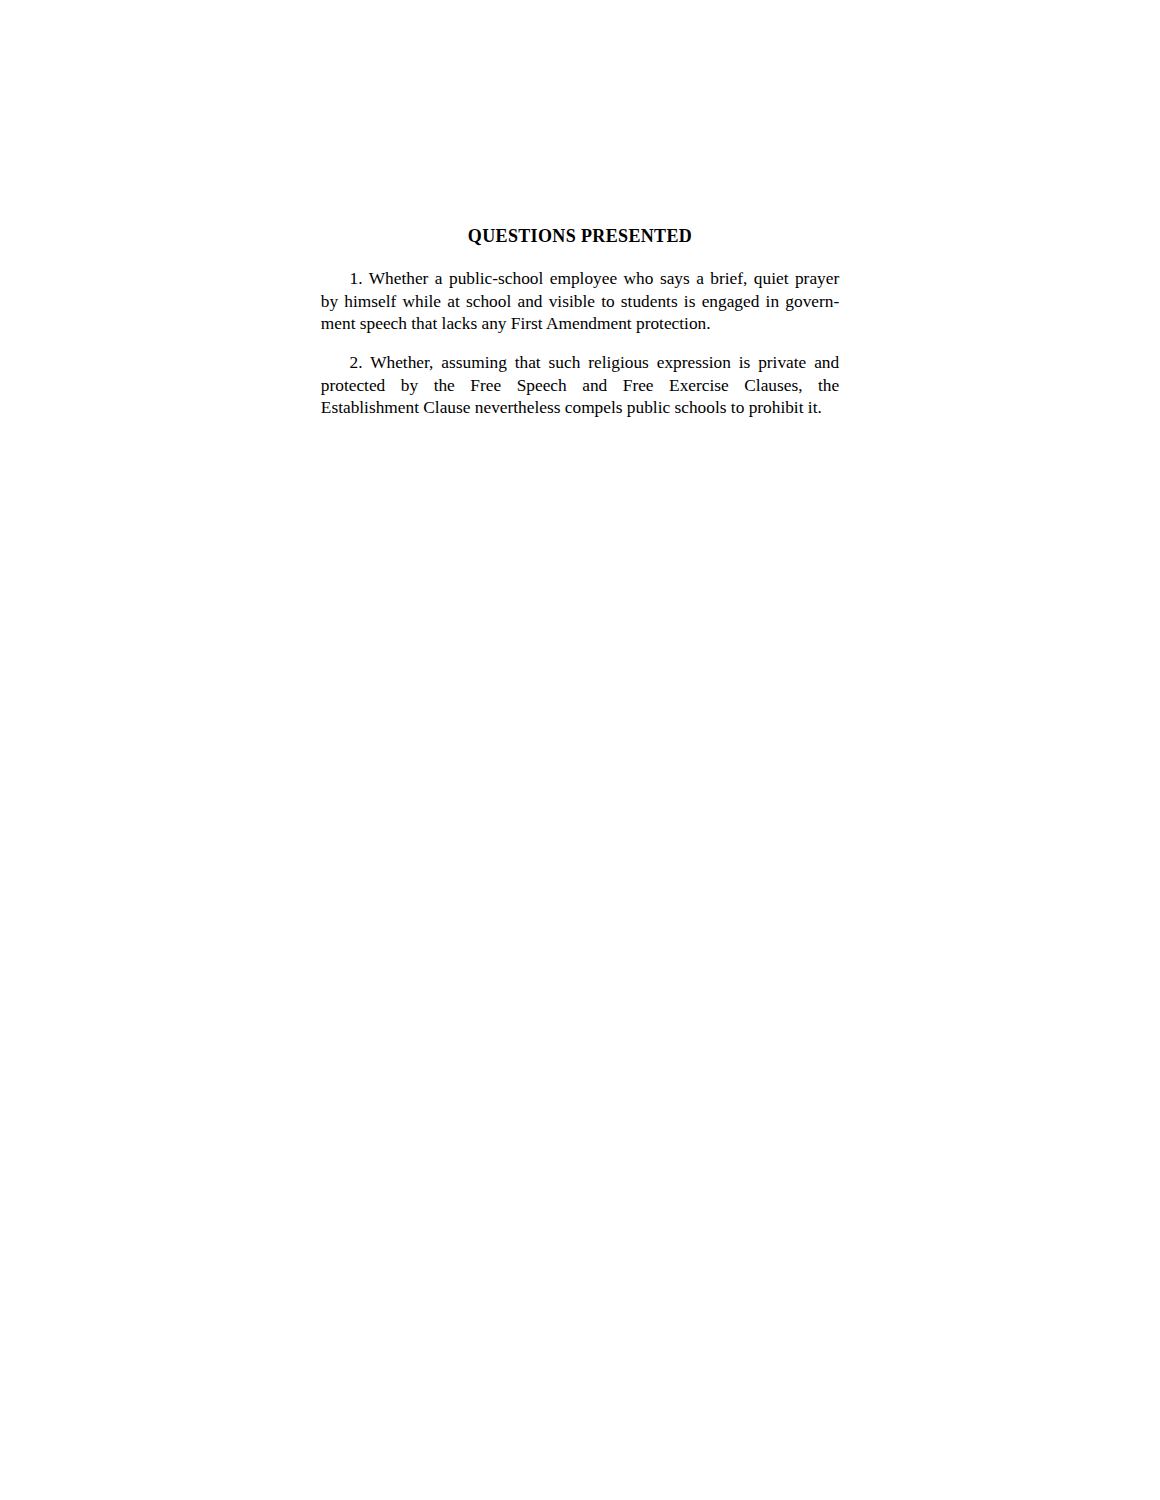Questions Presented
1. Whether a public-school employee who says a brief, quiet prayer by himself while at school and visible to students is engaged in government speech that lacks any First Amendment protection.
2. Whether, assuming that such religious expression is private and protected by the Free Speech and Free Exercise Clauses, the Establishment Clause nevertheless compels public schools to prohibit it.